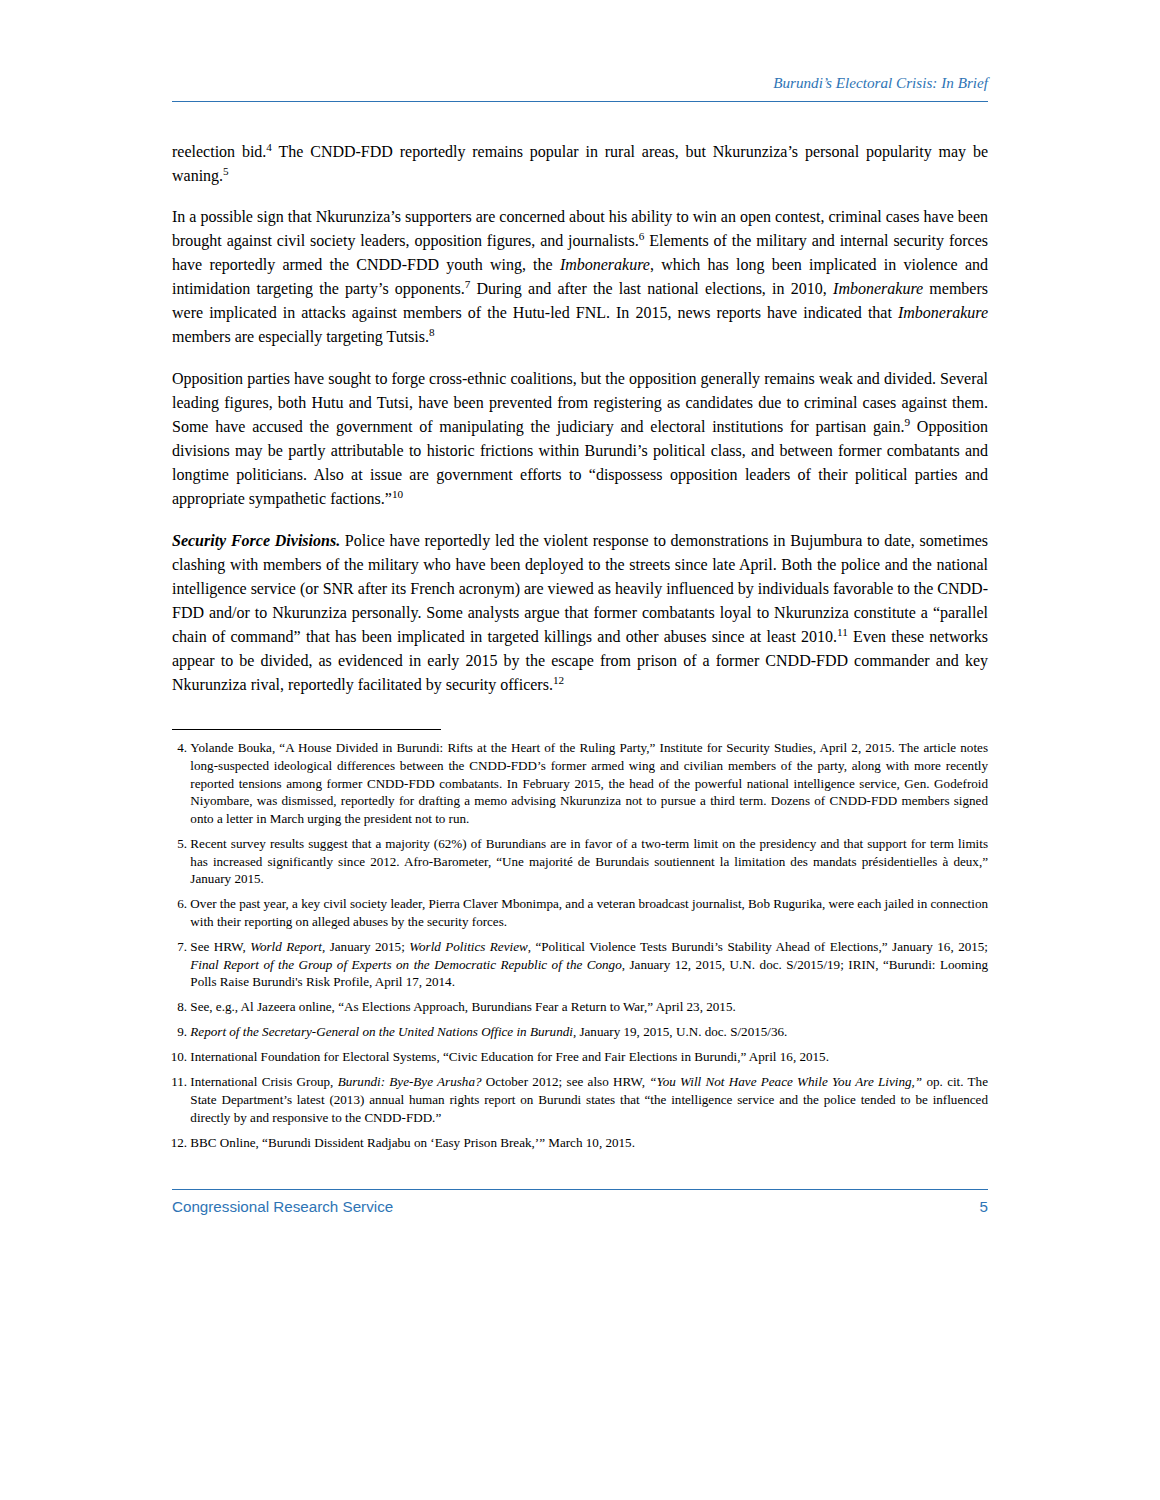Burundi’s Electoral Crisis: In Brief
reelection bid.4 The CNDD-FDD reportedly remains popular in rural areas, but Nkurunziza’s personal popularity may be waning.5
In a possible sign that Nkurunziza’s supporters are concerned about his ability to win an open contest, criminal cases have been brought against civil society leaders, opposition figures, and journalists.6 Elements of the military and internal security forces have reportedly armed the CNDD-FDD youth wing, the Imbonerakure, which has long been implicated in violence and intimidation targeting the party’s opponents.7 During and after the last national elections, in 2010, Imbonerakure members were implicated in attacks against members of the Hutu-led FNL. In 2015, news reports have indicated that Imbonerakure members are especially targeting Tutsis.8
Opposition parties have sought to forge cross-ethnic coalitions, but the opposition generally remains weak and divided. Several leading figures, both Hutu and Tutsi, have been prevented from registering as candidates due to criminal cases against them. Some have accused the government of manipulating the judiciary and electoral institutions for partisan gain.9 Opposition divisions may be partly attributable to historic frictions within Burundi’s political class, and between former combatants and longtime politicians. Also at issue are government efforts to “dispossess opposition leaders of their political parties and appropriate sympathetic factions.”10
Security Force Divisions. Police have reportedly led the violent response to demonstrations in Bujumbura to date, sometimes clashing with members of the military who have been deployed to the streets since late April. Both the police and the national intelligence service (or SNR after its French acronym) are viewed as heavily influenced by individuals favorable to the CNDD-FDD and/or to Nkurunziza personally. Some analysts argue that former combatants loyal to Nkurunziza constitute a “parallel chain of command” that has been implicated in targeted killings and other abuses since at least 2010.11 Even these networks appear to be divided, as evidenced in early 2015 by the escape from prison of a former CNDD-FDD commander and key Nkurunziza rival, reportedly facilitated by security officers.12
Yolande Bouka, “A House Divided in Burundi: Rifts at the Heart of the Ruling Party,” Institute for Security Studies, April 2, 2015. The article notes long-suspected ideological differences between the CNDD-FDD’s former armed wing and civilian members of the party, along with more recently reported tensions among former CNDD-FDD combatants. In February 2015, the head of the powerful national intelligence service, Gen. Godefroid Niyombare, was dismissed, reportedly for drafting a memo advising Nkurunziza not to pursue a third term. Dozens of CNDD-FDD members signed onto a letter in March urging the president not to run.
Recent survey results suggest that a majority (62%) of Burundians are in favor of a two-term limit on the presidency and that support for term limits has increased significantly since 2012. Afro-Barometer, “Une majorité de Burundais soutiennent la limitation des mandats présidentielles à deux,” January 2015.
Over the past year, a key civil society leader, Pierra Claver Mbonimpa, and a veteran broadcast journalist, Bob Rugurika, were each jailed in connection with their reporting on alleged abuses by the security forces.
See HRW, World Report, January 2015; World Politics Review, “Political Violence Tests Burundi’s Stability Ahead of Elections,” January 16, 2015; Final Report of the Group of Experts on the Democratic Republic of the Congo, January 12, 2015, U.N. doc. S/2015/19; IRIN, “Burundi: Looming Polls Raise Burundi's Risk Profile, April 17, 2014.
See, e.g., Al Jazeera online, “As Elections Approach, Burundians Fear a Return to War,” April 23, 2015.
Report of the Secretary-General on the United Nations Office in Burundi, January 19, 2015, U.N. doc. S/2015/36.
International Foundation for Electoral Systems, “Civic Education for Free and Fair Elections in Burundi,” April 16, 2015.
International Crisis Group, Burundi: Bye-Bye Arusha? October 2012; see also HRW, “You Will Not Have Peace While You Are Living,” op. cit. The State Department’s latest (2013) annual human rights report on Burundi states that “the intelligence service and the police tended to be influenced directly by and responsive to the CNDD-FDD.”
BBC Online, “Burundi Dissident Radjabu on ‘Easy Prison Break,’” March 10, 2015.
Congressional Research Service 5